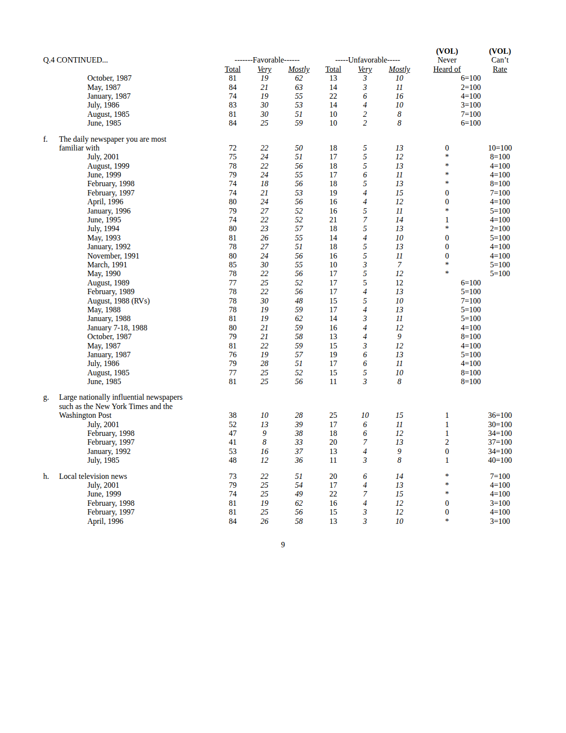| | | | (VOL) | (VOL) |
| Q.4 CONTINUED... | -------Favorable------ | -----Unfavorable----- | Never | Can’t |
| | Total | Very | Mostly | Total | Very | Mostly | Heard of | Rate |
| | October, 1987 | 81 | 19 | 62 | 13 | 3 | 10 | 6=100 |
| | May, 1987 | 84 | 21 | 63 | 14 | 3 | 11 | 2=100 |
| | January, 1987 | 74 | 19 | 55 | 22 | 6 | 16 | 4=100 |
| | July, 1986 | 83 | 30 | 53 | 14 | 4 | 10 | 3=100 |
| | August, 1985 | 81 | 30 | 51 | 10 | 2 | 8 | 7=100 |
| | June, 1985 | 84 | 25 | 59 | 10 | 2 | 8 | 6=100 |
| f. | The daily newspaper you are most | |
| | familiar with | 72 | 22 | 50 | 18 | 5 | 13 | 0 | 10=100 |
| | July, 2001 | 75 | 24 | 51 | 17 | 5 | 12 | * | 8=100 |
| | August, 1999 | 78 | 22 | 56 | 18 | 5 | 13 | * | 4=100 |
| | June, 1999 | 79 | 24 | 55 | 17 | 6 | 11 | * | 4=100 |
| | February, 1998 | 74 | 18 | 56 | 18 | 5 | 13 | * | 8=100 |
| | February, 1997 | 74 | 21 | 53 | 19 | 4 | 15 | 0 | 7=100 |
| | April, 1996 | 80 | 24 | 56 | 16 | 4 | 12 | 0 | 4=100 |
| | January, 1996 | 79 | 27 | 52 | 16 | 5 | 11 | * | 5=100 |
| | June, 1995 | 74 | 22 | 52 | 21 | 7 | 14 | 1 | 4=100 |
| | July, 1994 | 80 | 23 | 57 | 18 | 5 | 13 | * | 2=100 |
| | May, 1993 | 81 | 26 | 55 | 14 | 4 | 10 | 0 | 5=100 |
| | January, 1992 | 78 | 27 | 51 | 18 | 5 | 13 | 0 | 4=100 |
| | November, 1991 | 80 | 24 | 56 | 16 | 5 | 11 | 0 | 4=100 |
| | March, 1991 | 85 | 30 | 55 | 10 | 3 | 7 | * | 5=100 |
| | May, 1990 | 78 | 22 | 56 | 17 | 5 | 12 | * | 5=100 |
| | August, 1989 | 77 | 25 | 52 | 17 | 5 | 12 | 6=100 |
| | February, 1989 | 78 | 22 | 56 | 17 | 4 | 13 | 5=100 |
| | August, 1988 (RVs) | 78 | 30 | 48 | 15 | 5 | 10 | 7=100 |
| | May, 1988 | 78 | 19 | 59 | 17 | 4 | 13 | 5=100 |
| | January, 1988 | 81 | 19 | 62 | 14 | 3 | 11 | 5=100 |
| | January 7-18, 1988 | 80 | 21 | 59 | 16 | 4 | 12 | 4=100 |
| | October, 1987 | 79 | 21 | 58 | 13 | 4 | 9 | 8=100 |
| | May, 1987 | 81 | 22 | 59 | 15 | 3 | 12 | 4=100 |
| | January, 1987 | 76 | 19 | 57 | 19 | 6 | 13 | 5=100 |
| | July, 1986 | 79 | 28 | 51 | 17 | 6 | 11 | 4=100 |
| | August, 1985 | 77 | 25 | 52 | 15 | 5 | 10 | 8=100 |
| | June, 1985 | 81 | 25 | 56 | 11 | 3 | 8 | 8=100 |
| g. | Large nationally influential newspapers | |
| | such as the New York Times and the | |
| | Washington Post | 38 | 10 | 28 | 25 | 10 | 15 | 1 | 36=100 |
| | July, 2001 | 52 | 13 | 39 | 17 | 6 | 11 | 1 | 30=100 |
| | February, 1998 | 47 | 9 | 38 | 18 | 6 | 12 | 1 | 34=100 |
| | February, 1997 | 41 | 8 | 33 | 20 | 7 | 13 | 2 | 37=100 |
| | January, 1992 | 53 | 16 | 37 | 13 | 4 | 9 | 0 | 34=100 |
| | July, 1985 | 48 | 12 | 36 | 11 | 3 | 8 | 1 | 40=100 |
| h. | Local television news | 73 | 22 | 51 | 20 | 6 | 14 | * | 7=100 |
| | July, 2001 | 79 | 25 | 54 | 17 | 4 | 13 | * | 4=100 |
| | June, 1999 | 74 | 25 | 49 | 22 | 7 | 15 | * | 4=100 |
| | February, 1998 | 81 | 19 | 62 | 16 | 4 | 12 | 0 | 3=100 |
| | February, 1997 | 81 | 25 | 56 | 15 | 3 | 12 | 0 | 4=100 |
| | April, 1996 | 84 | 26 | 58 | 13 | 3 | 10 | * | 3=100 |
9